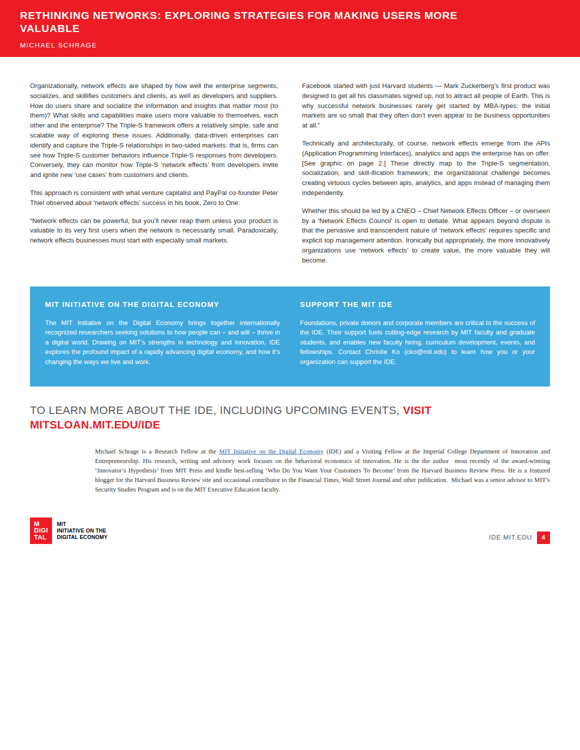Rethinking Networks: Exploring Strategies for Making Users More Valuable
Michael Schrage
Organizationally, network effects are shaped by how well the enterprise segments, socializes, and skillifies customers and clients, as well as developers and suppliers. How do users share and socialize the information and insights that matter most (to them)? What skills and capabilities make users more valuable to themselves, each other and the enterprise? The Triple-S framework offers a relatively simple, safe and scalable way of exploring these issues. Additionally, data-driven enterprises can identify and capture the Triple-S relationships in two-sided markets: that is, firms can see how Triple-S customer behaviors influence Triple-S responses from developers. Conversely, they can monitor how Triple-S ‘network effects’ from developers invite and ignite new ‘use cases’ from customers and clients.
This approach is consistent with what venture capitalist and PayPal co-founder Peter Thiel observed about ‘network effects’ success in his book, Zero to One:
“Network effects can be powerful, but you’ll never reap them unless your product is valuable to its very first users when the network is necessarily small. Paradoxically, network effects businesses must start with especially small markets.
Facebook started with just Harvard students — Mark Zuckerberg’s first product was designed to get all his classmates signed up, not to attract all people of Earth. This is why successful network businesses rarely get started by MBA-types: the initial markets are so small that they often don’t even appear to be business opportunities at all.”
Technically and architecturally, of course, network effects emerge from the APIs (Application Programming Interfaces), analytics and apps the enterprise has on offer. [See graphic on page 2.] These directly map to the Triple-S segmentation, socialization, and skill-ification framework; the organizational challenge becomes creating virtuous cycles between apis, analytics, and apps instead of managing them independently.
Whether this should be led by a CNEO – Chief Network Effects Officer – or overseen by a ‘Network Effects Council’ is open to debate. What appears beyond dispute is that the pervasive and transcendent nature of ‘network effects’ requires specific and explicit top management attention. Ironically but appropriately, the more innovatively organizations use ‘network effects’ to create value, the more valuable they will become.
MIT Initiative on the Digital Economy
The MIT Initiative on the Digital Economy brings together internationally recognized researchers seeking solutions to how people can – and will – thrive in a digital world. Drawing on MIT’s strengths in technology and innovation, IDE explores the profound impact of a rapidly advancing digital economy, and how it’s changing the ways we live and work.
Support the MIT IDE
Foundations, private donors and corporate members are critical to the success of the IDE. Their support fuels cutting-edge research by MIT faculty and graduate students, and enables new faculty hiring, curriculum development, events, and fellowships. Contact Christie Ko (cko@mit.edu) to learn how you or your organization can support the IDE.
To learn more about the IDE, including upcoming events, visit mitsloan.mit.edu/ide
Michael Schrage is a Research Fellow at the MIT Initiative on the Digital Economy (IDE) and a Visiting Fellow at the Imperial College Department of Innovation and Entrepreneurship. His research, writing and advisory work focuses on the behavioral economics of innovation. He is the the author most recently of the award-winning ‘Innovator’s Hypothesis’ from MIT Press and kindle best-selling ‘Who Do You Want Your Customers To Become’ from the Harvard Business Review Press. He is a featured blogger for the Harvard Business Review site and occasional contributor to the Financial Times, Wall Street Journal and other publication. Michael was a senior advisor to MIT’s Security Studies Program and is on the MIT Executive Education faculty.
MDIGI TAL
MIT
Initiative on the
Digital Economy
IDE.MIT.EDU 4